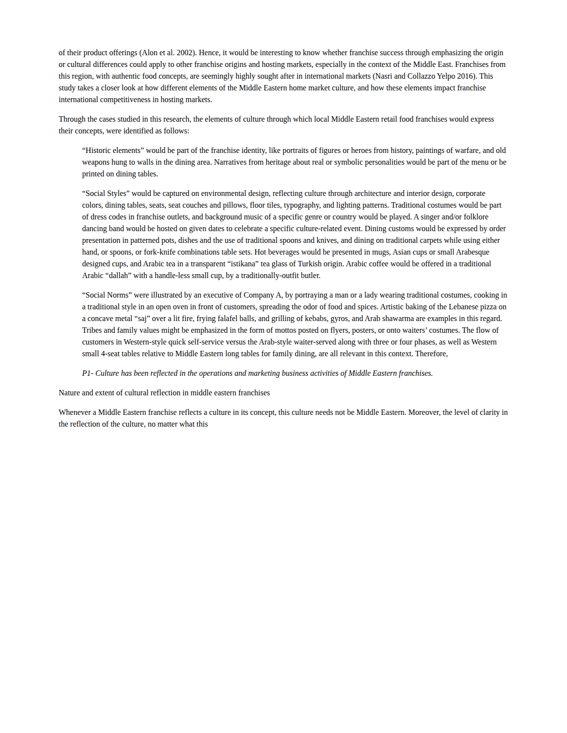of their product offerings (Alon et al. 2002). Hence, it would be interesting to know whether franchise success through emphasizing the origin or cultural differences could apply to other franchise origins and hosting markets, especially in the context of the Middle East. Franchises from this region, with authentic food concepts, are seemingly highly sought after in international markets (Nasri and Collazzo Yelpo 2016). This study takes a closer look at how different elements of the Middle Eastern home market culture, and how these elements impact franchise international competitiveness in hosting markets.
Through the cases studied in this research, the elements of culture through which local Middle Eastern retail food franchises would express their concepts, were identified as follows:
“Historic elements” would be part of the franchise identity, like portraits of figures or heroes from history, paintings of warfare, and old weapons hung to walls in the dining area. Narratives from heritage about real or symbolic personalities would be part of the menu or be printed on dining tables.
“Social Styles” would be captured on environmental design, reflecting culture through architecture and interior design, corporate colors, dining tables, seats, seat couches and pillows, floor tiles, typography, and lighting patterns. Traditional costumes would be part of dress codes in franchise outlets, and background music of a specific genre or country would be played. A singer and/or folklore dancing band would be hosted on given dates to celebrate a specific culture-related event. Dining customs would be expressed by order presentation in patterned pots, dishes and the use of traditional spoons and knives, and dining on traditional carpets while using either hand, or spoons, or fork-knife combinations table sets. Hot beverages would be presented in mugs, Asian cups or small Arabesque designed cups, and Arabic tea in a transparent “istikana” tea glass of Turkish origin. Arabic coffee would be offered in a traditional Arabic “dallah” with a handle-less small cup, by a traditionally-outfit butler.
“Social Norms” were illustrated by an executive of Company A, by portraying a man or a lady wearing traditional costumes, cooking in a traditional style in an open oven in front of customers, spreading the odor of food and spices. Artistic baking of the Lebanese pizza on a concave metal “saj” over a lit fire, frying falafel balls, and grilling of kebabs, gyros, and Arab shawarma are examples in this regard. Tribes and family values might be emphasized in the form of mottos posted on flyers, posters, or onto waiters’ costumes. The flow of customers in Western-style quick self-service versus the Arab-style waiter-served along with three or four phases, as well as Western small 4-seat tables relative to Middle Eastern long tables for family dining, are all relevant in this context. Therefore,
P1- Culture has been reflected in the operations and marketing business activities of Middle Eastern franchises.
Nature and extent of cultural reflection in middle eastern franchises
Whenever a Middle Eastern franchise reflects a culture in its concept, this culture needs not be Middle Eastern. Moreover, the level of clarity in the reflection of the culture, no matter what this